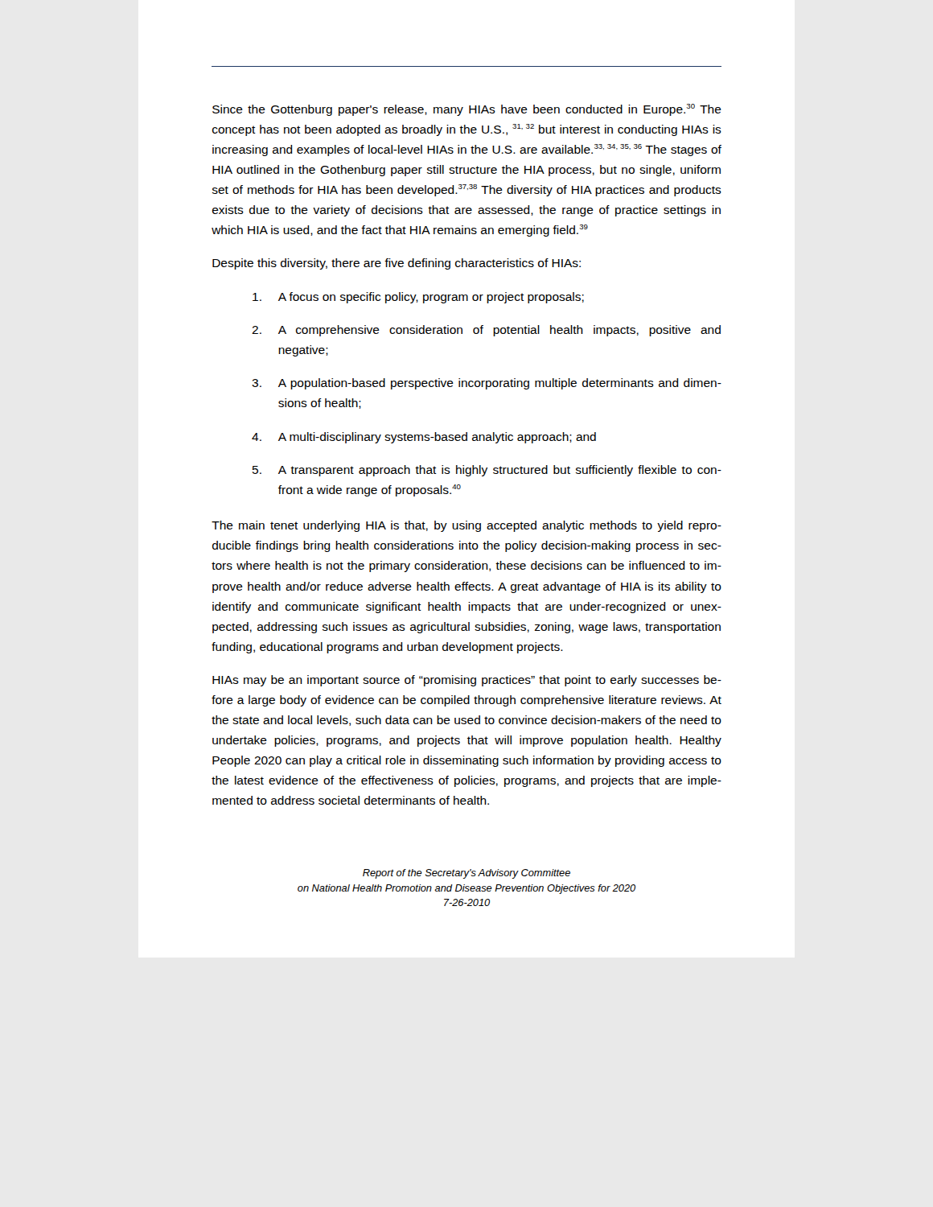Since the Gottenburg paper's release, many HIAs have been conducted in Europe.30 The concept has not been adopted as broadly in the U.S., 31, 32 but interest in conducting HIAs is increasing and examples of local-level HIAs in the U.S. are available.33, 34, 35, 36 The stages of HIA outlined in the Gothenburg paper still structure the HIA process, but no single, uniform set of methods for HIA has been developed.37,38 The diversity of HIA practices and products exists due to the variety of decisions that are assessed, the range of practice settings in which HIA is used, and the fact that HIA remains an emerging field.39
Despite this diversity, there are five defining characteristics of HIAs:
A focus on specific policy, program or project proposals;
A comprehensive consideration of potential health impacts, positive and negative;
A population-based perspective incorporating multiple determinants and dimensions of health;
A multi-disciplinary systems-based analytic approach; and
A transparent approach that is highly structured but sufficiently flexible to confront a wide range of proposals.40
The main tenet underlying HIA is that, by using accepted analytic methods to yield reproducible findings bring health considerations into the policy decision-making process in sectors where health is not the primary consideration, these decisions can be influenced to improve health and/or reduce adverse health effects. A great advantage of HIA is its ability to identify and communicate significant health impacts that are under-recognized or unexpected, addressing such issues as agricultural subsidies, zoning, wage laws, transportation funding, educational programs and urban development projects.
HIAs may be an important source of “promising practices” that point to early successes before a large body of evidence can be compiled through comprehensive literature reviews. At the state and local levels, such data can be used to convince decision-makers of the need to undertake policies, programs, and projects that will improve population health. Healthy People 2020 can play a critical role in disseminating such information by providing access to the latest evidence of the effectiveness of policies, programs, and projects that are implemented to address societal determinants of health.
Report of the Secretary's Advisory Committee
on National Health Promotion and Disease Prevention Objectives for 2020
7-26-2010